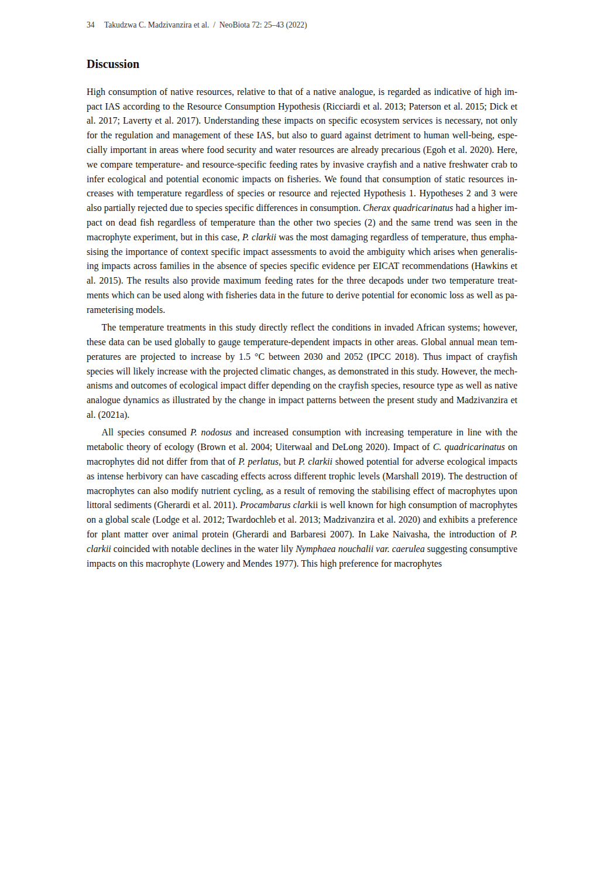34 Takudzwa C. Madzivanzira et al. / NeoBiota 72: 25–43 (2022)
Discussion
High consumption of native resources, relative to that of a native analogue, is regarded as indicative of high impact IAS according to the Resource Consumption Hypothesis (Ricciardi et al. 2013; Paterson et al. 2015; Dick et al. 2017; Laverty et al. 2017). Understanding these impacts on specific ecosystem services is necessary, not only for the regulation and management of these IAS, but also to guard against detriment to human well-being, especially important in areas where food security and water resources are already precarious (Egoh et al. 2020). Here, we compare temperature- and resource-specific feeding rates by invasive crayfish and a native freshwater crab to infer ecological and potential economic impacts on fisheries. We found that consumption of static resources increases with temperature regardless of species or resource and rejected Hypothesis 1. Hypotheses 2 and 3 were also partially rejected due to species specific differences in consumption. Cherax quadricarinatus had a higher impact on dead fish regardless of temperature than the other two species (2) and the same trend was seen in the macrophyte experiment, but in this case, P. clarkii was the most damaging regardless of temperature, thus emphasising the importance of context specific impact assessments to avoid the ambiguity which arises when generalising impacts across families in the absence of species specific evidence per EICAT recommendations (Hawkins et al. 2015). The results also provide maximum feeding rates for the three decapods under two temperature treatments which can be used along with fisheries data in the future to derive potential for economic loss as well as parameterising models.
The temperature treatments in this study directly reflect the conditions in invaded African systems; however, these data can be used globally to gauge temperature-dependent impacts in other areas. Global annual mean temperatures are projected to increase by 1.5 °C between 2030 and 2052 (IPCC 2018). Thus impact of crayfish species will likely increase with the projected climatic changes, as demonstrated in this study. However, the mechanisms and outcomes of ecological impact differ depending on the crayfish species, resource type as well as native analogue dynamics as illustrated by the change in impact patterns between the present study and Madzivanzira et al. (2021a).
All species consumed P. nodosus and increased consumption with increasing temperature in line with the metabolic theory of ecology (Brown et al. 2004; Uiterwaal and DeLong 2020). Impact of C. quadricarinatus on macrophytes did not differ from that of P. perlatus, but P. clarkii showed potential for adverse ecological impacts as intense herbivory can have cascading effects across different trophic levels (Marshall 2019). The destruction of macrophytes can also modify nutrient cycling, as a result of removing the stabilising effect of macrophytes upon littoral sediments (Gherardi et al. 2011). Procambarus clarkii is well known for high consumption of macrophytes on a global scale (Lodge et al. 2012; Twardochleb et al. 2013; Madzivanzira et al. 2020) and exhibits a preference for plant matter over animal protein (Gherardi and Barbaresi 2007). In Lake Naivasha, the introduction of P. clarkii coincided with notable declines in the water lily Nymphaea nouchalii var. caerulea suggesting consumptive impacts on this macrophyte (Lowery and Mendes 1977). This high preference for macrophytes